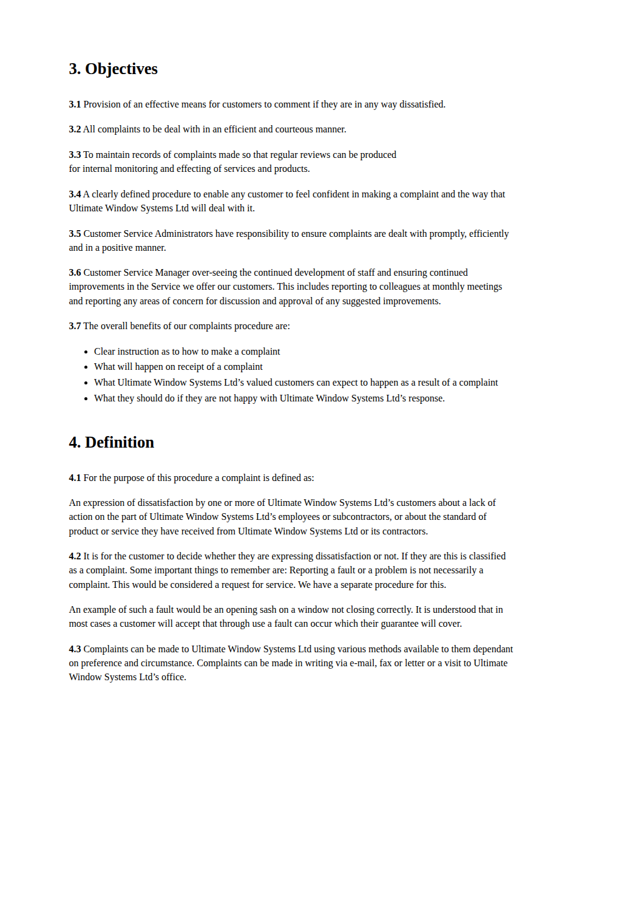3. Objectives
3.1 Provision of an effective means for customers to comment if they are in any way dissatisfied.
3.2 All complaints to be deal with in an efficient and courteous manner.
3.3 To maintain records of complaints made so that regular reviews can be produced
for internal monitoring and effecting of services and products.
3.4 A clearly defined procedure to enable any customer to feel confident in making a complaint and the way that Ultimate Window Systems Ltd will deal with it.
3.5 Customer Service Administrators have responsibility to ensure complaints are dealt with promptly, efficiently and in a positive manner.
3.6 Customer Service Manager over-seeing the continued development of staff and ensuring continued improvements in the Service we offer our customers. This includes reporting to colleagues at monthly meetings and reporting any areas of concern for discussion and approval of any suggested improvements.
3.7 The overall benefits of our complaints procedure are:
Clear instruction as to how to make a complaint
What will happen on receipt of a complaint
What Ultimate Window Systems Ltd’s valued customers can expect to happen as a result of a complaint
What they should do if they are not happy with Ultimate Window Systems Ltd’s response.
4. Definition
4.1 For the purpose of this procedure a complaint is defined as:
An expression of dissatisfaction by one or more of Ultimate Window Systems Ltd’s customers about a lack of action on the part of Ultimate Window Systems Ltd’s employees or subcontractors, or about the standard of product or service they have received from Ultimate Window Systems Ltd or its contractors.
4.2 It is for the customer to decide whether they are expressing dissatisfaction or not. If they are this is classified as a complaint. Some important things to remember are: Reporting a fault or a problem is not necessarily a complaint. This would be considered a request for service. We have a separate procedure for this.
An example of such a fault would be an opening sash on a window not closing correctly. It is understood that in most cases a customer will accept that through use a fault can occur which their guarantee will cover.
4.3 Complaints can be made to Ultimate Window Systems Ltd using various methods available to them dependant on preference and circumstance. Complaints can be made in writing via e-mail, fax or letter or a visit to Ultimate Window Systems Ltd’s office.